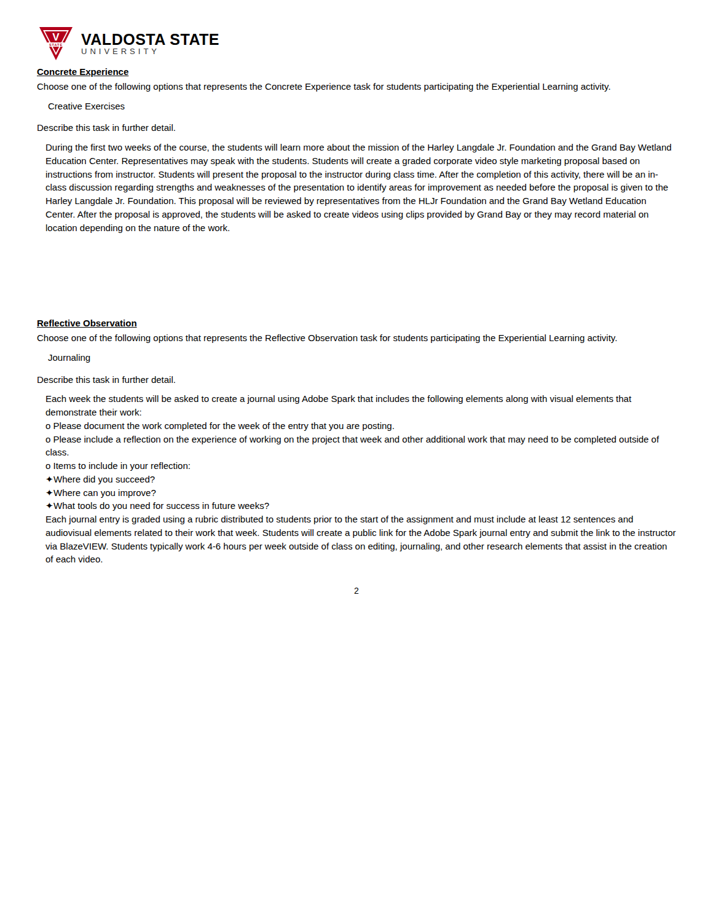V STATE
VALDOSTA STATE
UNIVERSITY
Concrete Experience
Choose one of the following options that represents the Concrete Experience task for students participating the Experiential Learning activity.
Creative Exercises
Describe this task in further detail.
During the first two weeks of the course, the students will learn more about the mission of the Harley Langdale Jr. Foundation and the Grand Bay Wetland Education Center. Representatives may speak with the students. Students will create a graded corporate video style marketing proposal based on instructions from instructor. Students will present the proposal to the instructor during class time. After the completion of this activity, there will be an in-class discussion regarding strengths and weaknesses of the presentation to identify areas for improvement as needed before the proposal is given to the Harley Langdale Jr. Foundation. This proposal will be reviewed by representatives from the HLJr Foundation and the Grand Bay Wetland Education Center. After the proposal is approved, the students will be asked to create videos using clips provided by Grand Bay or they may record material on location depending on the nature of the work.
Reflective Observation
Choose one of the following options that represents the Reflective Observation task for students participating the Experiential Learning activity.
Journaling
Describe this task in further detail.
Each week the students will be asked to create a journal using Adobe Spark that includes the following elements along with visual elements that demonstrate their work:
o Please document the work completed for the week of the entry that you are posting.
o Please include a reflection on the experience of working on the project that week and other additional work that may need to be completed outside of class.
o Items to include in your reflection:
✦Where did you succeed?
✦Where can you improve?
✦What tools do you need for success in future weeks?
Each journal entry is graded using a rubric distributed to students prior to the start of the assignment and must include at least 12 sentences and audiovisual elements related to their work that week. Students will create a public link for the Adobe Spark journal entry and submit the link to the instructor via BlazeVIEW. Students typically work 4-6 hours per week outside of class on editing, journaling, and other research elements that assist in the creation of each video.
2